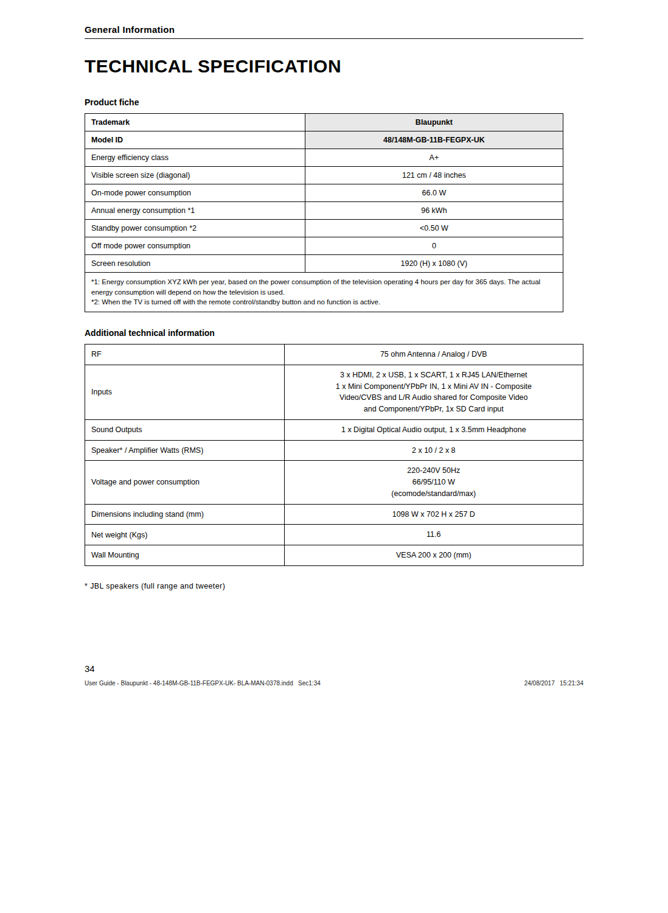General Information
TECHNICAL SPECIFICATION
Product fiche
| Trademark | Blaupunkt |
| Model ID | 48/148M-GB-11B-FEGPX-UK |
| Energy efficiency class | A+ |
| Visible screen size (diagonal) | 121 cm / 48 inches |
| On-mode power consumption | 66.0 W |
| Annual energy consumption *1 | 96 kWh |
| Standby power consumption *2 | <0.50 W |
| Off mode power consumption | 0 |
| Screen resolution | 1920 (H) x 1080 (V) |
| *1: Energy consumption XYZ kWh per year, based on the power consumption of the television operating 4 hours per day for 365 days. The actual energy consumption will depend on how the television is used. *2: When the TV is turned off with the remote control/standby button and no function is active. |
Additional technical information
| RF | 75 ohm Antenna / Analog / DVB |
| Inputs | 3 x HDMI, 2 x USB, 1 x SCART, 1 x RJ45 LAN/Ethernet 1 x Mini Component/YPbPr IN, 1 x Mini AV IN - Composite Video/CVBS and L/R Audio shared for Composite Video and Component/YPbPr, 1x SD Card input |
| Sound Outputs | 1 x Digital Optical Audio output, 1 x 3.5mm Headphone |
| Speaker* / Amplifier Watts (RMS) | 2 x 10 / 2 x 8 |
| Voltage and power consumption | 220-240V 50Hz 66/95/110 W (ecomode/standard/max) |
| Dimensions including stand (mm) | 1098 W x 702 H x 257 D |
| Net weight (Kgs) | 11.6 |
| Wall Mounting | VESA 200 x 200 (mm) |
* JBL speakers (full range and tweeter)
34
User Guide - Blaupunkt - 48-148M-GB-11B-FEGPX-UK- BLA-MAN-0378.indd Sec1:34 24/08/2017 15:21:34